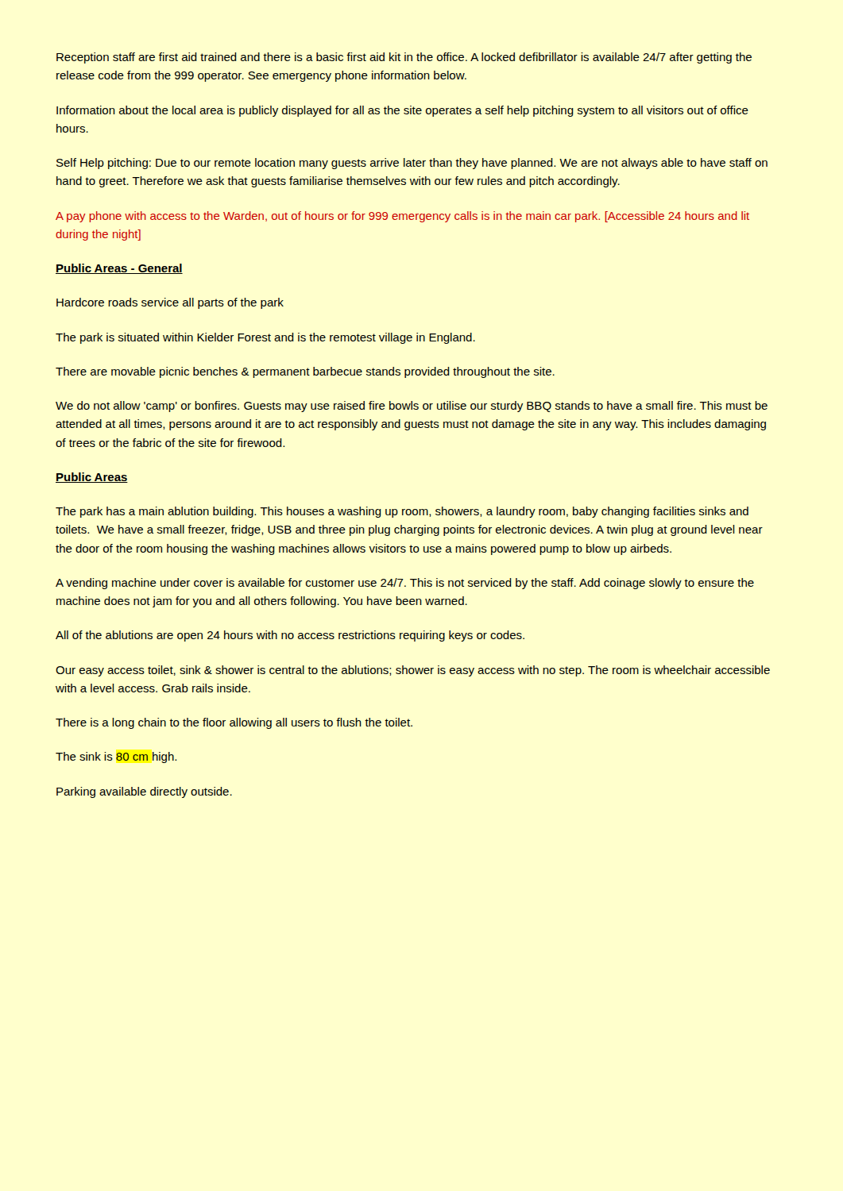Reception staff are first aid trained and there is a basic first aid kit in the office. A locked defibrillator is available 24/7 after getting the release code from the 999 operator. See emergency phone information below.
Information about the local area is publicly displayed for all as the site operates a self help pitching system to all visitors out of office hours.
Self Help pitching: Due to our remote location many guests arrive later than they have planned. We are not always able to have staff on hand to greet. Therefore we ask that guests familiarise themselves with our few rules and pitch accordingly.
A pay phone with access to the Warden, out of hours or for 999 emergency calls is in the main car park. [Accessible 24 hours and lit during the night]
Public Areas - General
Hardcore roads service all parts of the park
The park is situated within Kielder Forest and is the remotest village in England.
There are movable picnic benches & permanent barbecue stands provided throughout the site.
We do not allow 'camp' or bonfires. Guests may use raised fire bowls or utilise our sturdy BBQ stands to have a small fire. This must be attended at all times, persons around it are to act responsibly and guests must not damage the site in any way. This includes damaging of trees or the fabric of the site for firewood.
Public Areas
The park has a main ablution building. This houses a washing up room, showers, a laundry room, baby changing facilities sinks and toilets. We have a small freezer, fridge, USB and three pin plug charging points for electronic devices. A twin plug at ground level near the door of the room housing the washing machines allows visitors to use a mains powered pump to blow up airbeds.
A vending machine under cover is available for customer use 24/7. This is not serviced by the staff. Add coinage slowly to ensure the machine does not jam for you and all others following. You have been warned.
All of the ablutions are open 24 hours with no access restrictions requiring keys or codes.
Our easy access toilet, sink & shower is central to the ablutions; shower is easy access with no step. The room is wheelchair accessible with a level access. Grab rails inside.
There is a long chain to the floor allowing all users to flush the toilet.
The sink is 80 cm high.
Parking available directly outside.